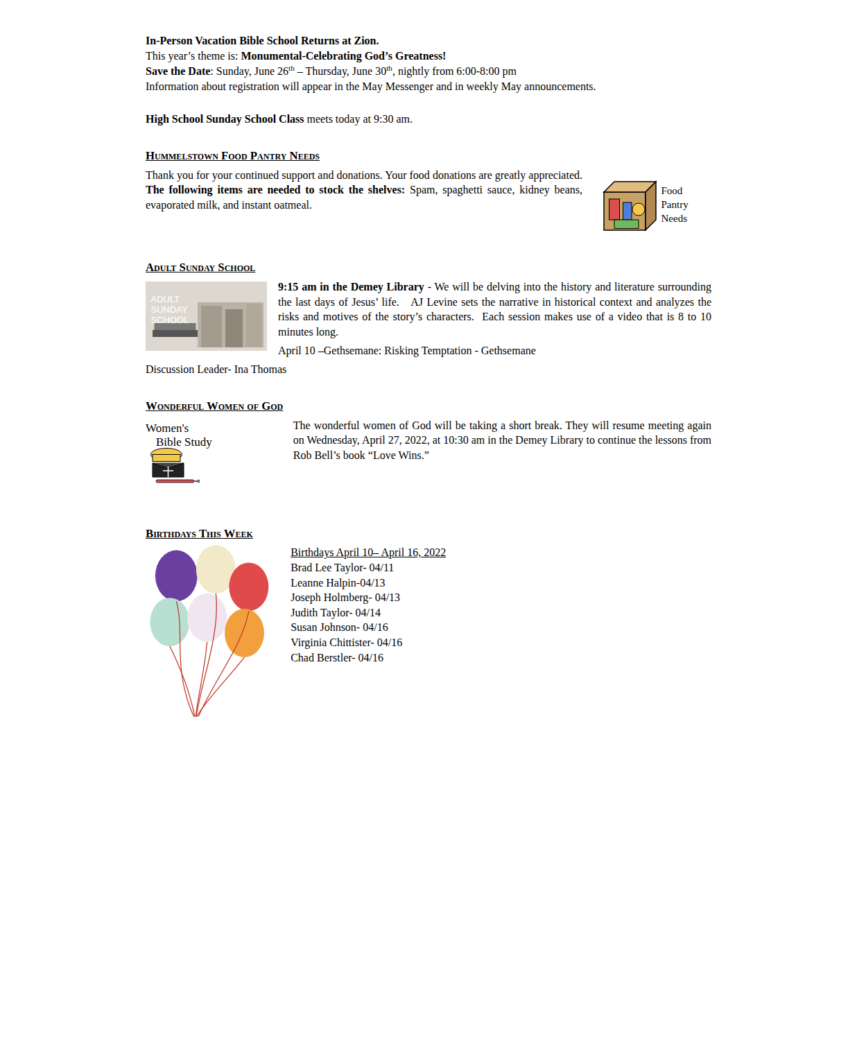In-Person Vacation Bible School Returns at Zion.
This year’s theme is: Monumental-Celebrating God’s Greatness!
Save the Date: Sunday, June 26th – Thursday, June 30th, nightly from 6:00-8:00 pm
Information about registration will appear in the May Messenger and in weekly May announcements.
High School Sunday School Class meets today at 9:30 am.
Hummelstown Food Pantry Needs
Thank you for your continued support and donations. Your food donations are greatly appreciated. The following items are needed to stock the shelves: Spam, spaghetti sauce, kidney beans, evaporated milk, and instant oatmeal.
Adult Sunday School
9:15 am in the Demey Library - We will be delving into the history and literature surrounding the last days of Jesus’ life. AJ Levine sets the narrative in historical context and analyzes the risks and motives of the story’s characters. Each session makes use of a video that is 8 to 10 minutes long.
April 10 –Gethsemane: Risking Temptation - Gethsemane
Discussion Leader- Ina Thomas
Wonderful Women of God
The wonderful women of God will be taking a short break. They will resume meeting again on Wednesday, April 27, 2022, at 10:30 am in the Demey Library to continue the lessons from Rob Bell’s book “Love Wins.”
Birthdays This Week
Birthdays April 10– April 16, 2022
Brad Lee Taylor- 04/11
Leanne Halpin-04/13
Joseph Holmberg- 04/13
Judith Taylor- 04/14
Susan Johnson- 04/16
Virginia Chittister- 04/16
Chad Berstler- 04/16